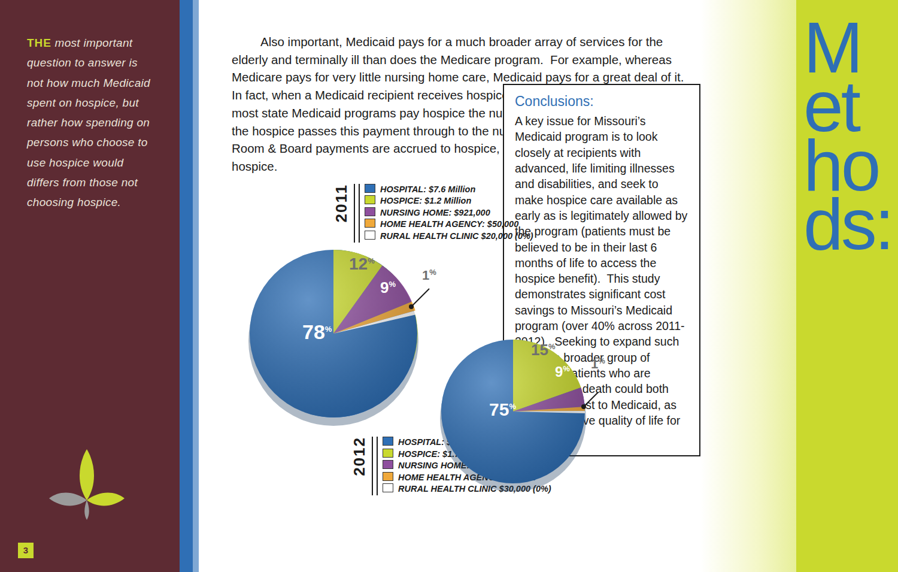THE most important question to answer is not how much Medicaid spent on hospice, but rather how spending on persons who choose to use hospice would differs from those not choosing hospice.
3
Methods:
Conclusions:
A key issue for Missouri’s Medicaid program is to look closely at recipients with advanced, life limiting illnesses and disabilities, and seek to make hospice care available as early as is legitimately allowed by the program (patients must be believed to be in their last 6 months of life to access the hospice benefit). This study demonstrates significant cost savings to Missouri’s Medicaid program (over 40% across 2011-2012). Seeking to expand such care to a broader group of Medicaid patients who are approaching death could both reduce the cost to Medicaid, as well as improve quality of life for patients.
Also important, Medicaid pays for a much broader array of services for the elderly and terminally ill than does the Medicare program. For example, whereas Medicare pays for very little nursing home care, Medicaid pays for a great deal of it. In fact, when a Medicaid recipient receives hospice services in a nursing home, most state Medicaid programs pay hospice the nursing home Room & Board and the hospice passes this payment through to the nursing home – i.e., while these Room & Board payments are accrued to hospice, it is not revenue realized by the hospice.
2011
HOSPITAL: $7.6 Million
HOSPICE: $1.2 Million
NURSING HOME: $921,000
HOME HEALTH AGENCY: $50,000
RURAL HEALTH CLINIC $20,000 (0%)
2012
HOSPITAL: $8.5 Million
HOSPICE: $1.7Million
NURSING HOME: $1 Million
HOME HEALTH AGENCY: $67,000
RURAL HEALTH CLINIC $30,000 (0%)
78%
12%
9%
1%
75%
15%
9%
1%